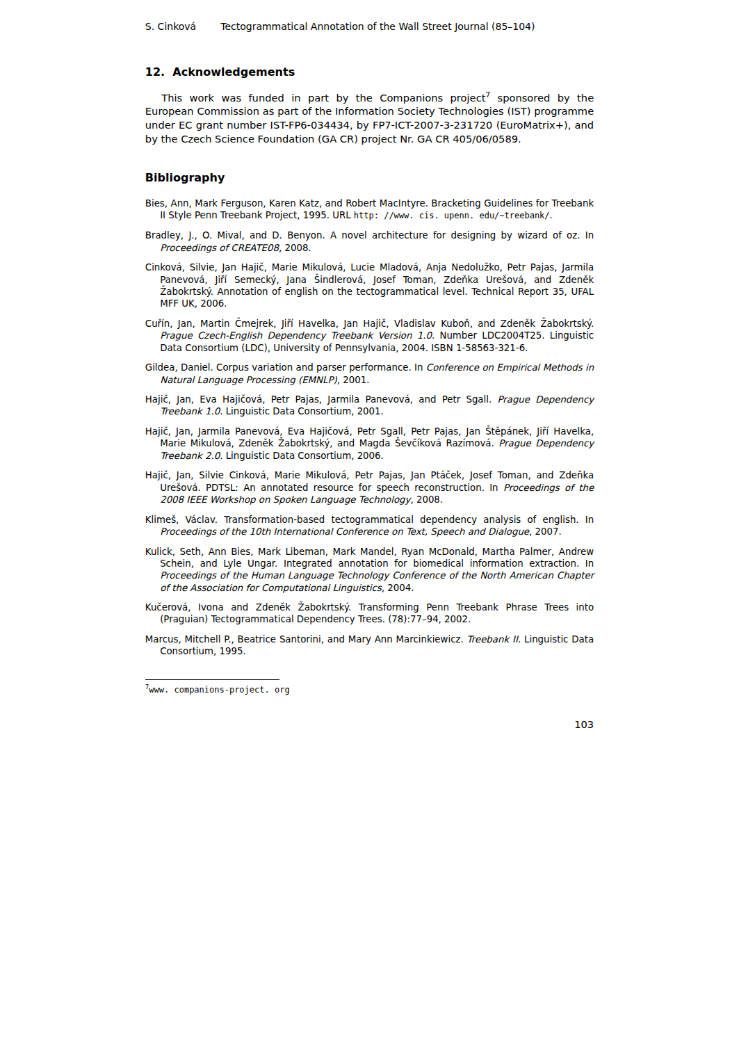S. Cinková Tectogrammatical Annotation of the Wall Street Journal (85–104)
12. Acknowledgements
This work was funded in part by the Companions project7 sponsored by the European Commission as part of the Information Society Technologies (IST) programme under EC grant number IST-FP6-034434, by FP7-ICT-2007-3-231720 (EuroMatrix+), and by the Czech Science Foundation (GA CR) project Nr. GA CR 405/06/0589.
Bibliography
Bies, Ann, Mark Ferguson, Karen Katz, and Robert MacIntyre. Bracketing Guidelines for Treebank II Style Penn Treebank Project, 1995. URL http: //www. cis. upenn. edu/~treebank/.
Bradley, J., O. Mival, and D. Benyon. A novel architecture for designing by wizard of oz. In Proceedings of CREATE08, 2008.
Cinková, Silvie, Jan Hajič, Marie Mikulová, Lucie Mladová, Anja Nedolužko, Petr Pajas, Jarmila Panevová, Jiří Semecký, Jana Šindlerová, Josef Toman, Zdeňka Urešová, and Zdeněk Žabokrtský. Annotation of english on the tectogrammatical level. Technical Report 35, UFAL MFF UK, 2006.
Cuřín, Jan, Martin Čmejrek, Jiří Havelka, Jan Hajič, Vladislav Kuboň, and Zdeněk Žabokrtský. Prague Czech-English Dependency Treebank Version 1.0. Number LDC2004T25. Linguistic Data Consortium (LDC), University of Pennsylvania, 2004. ISBN 1-58563-321-6.
Gildea, Daniel. Corpus variation and parser performance. In Conference on Empirical Methods in Natural Language Processing (EMNLP), 2001.
Hajič, Jan, Eva Hajičová, Petr Pajas, Jarmila Panevová, and Petr Sgall. Prague Dependency Treebank 1.0. Linguistic Data Consortium, 2001.
Hajič, Jan, Jarmila Panevová, Eva Hajičová, Petr Sgall, Petr Pajas, Jan Štěpánek, Jiří Havelka, Marie Mikulová, Zdeněk Žabokrtský, and Magda Ševčíková Razímová. Prague Dependency Treebank 2.0. Linguistic Data Consortium, 2006.
Hajič, Jan, Silvie Cinková, Marie Mikulová, Petr Pajas, Jan Ptáček, Josef Toman, and Zdeňka Urešová. PDTSL: An annotated resource for speech reconstruction. In Proceedings of the 2008 IEEE Workshop on Spoken Language Technology, 2008.
Klimeš, Václav. Transformation-based tectogrammatical dependency analysis of english. In Proceedings of the 10th International Conference on Text, Speech and Dialogue, 2007.
Kulick, Seth, Ann Bies, Mark Libeman, Mark Mandel, Ryan McDonald, Martha Palmer, Andrew Schein, and Lyle Ungar. Integrated annotation for biomedical information extraction. In Proceedings of the Human Language Technology Conference of the North American Chapter of the Association for Computational Linguistics, 2004.
Kučerová, Ivona and Zdeněk Žabokrtský. Transforming Penn Treebank Phrase Trees into (Praguian) Tectogrammatical Dependency Trees. (78):77–94, 2002.
Marcus, Mitchell P., Beatrice Santorini, and Mary Ann Marcinkiewicz. Treebank II. Linguistic Data Consortium, 1995.
7www. companions-project. org
103